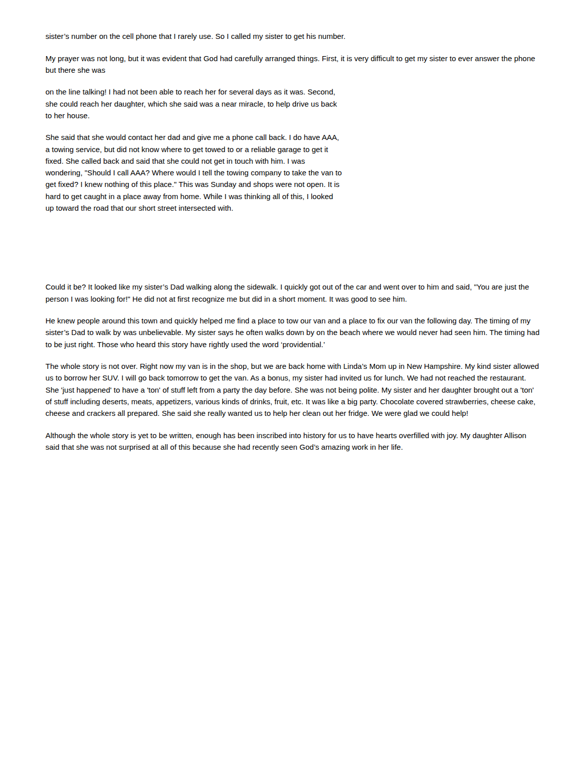sister’s number on the cell phone that I rarely use. So I called my sister to get his number.
My prayer was not long, but it was evident that God had carefully arranged things. First, it is very difficult to get my sister to ever answer the phone but there she was
on the line talking! I had not been able to reach her for several days as it was. Second, she could reach her daughter, which she said was a near miracle, to help drive us back to her house.
She said that she would contact her dad and give me a phone call back. I do have AAA, a towing service, but did not know where to get towed to or a reliable garage to get it fixed. She called back and said that she could not get in touch with him. I was wondering, "Should I call AAA? Where would I tell the towing company to take the van to get fixed? I knew nothing of this place." This was Sunday and shops were not open. It is hard to get caught in a place away from home. While I was thinking all of this, I looked up toward the road that our short street intersected with.
Could it be? It looked like my sister’s Dad walking along the sidewalk. I quickly got out of the car and went over to him and said, "You are just the person I was looking for!" He did not at first recognize me but did in a short moment. It was good to see him.
He knew people around this town and quickly helped me find a place to tow our van and a place to fix our van the following day. The timing of my sister’s Dad to walk by was unbelievable. My sister says he often walks down by on the beach where we would never had seen him. The timing had to be just right. Those who heard this story have rightly used the word ‘providential.’
The whole story is not over. Right now my van is in the shop, but we are back home with Linda’s Mom up in New Hampshire. My kind sister allowed us to borrow her SUV. I will go back tomorrow to get the van. As a bonus, my sister had invited us for lunch. We had not reached the restaurant. She 'just happened' to have a 'ton' of stuff left from a party the day before. She was not being polite. My sister and her daughter brought out a 'ton' of stuff including deserts, meats, appetizers, various kinds of drinks, fruit, etc. It was like a big party. Chocolate covered strawberries, cheese cake, cheese and crackers all prepared. She said she really wanted us to help her clean out her fridge. We were glad we could help!
Although the whole story is yet to be written, enough has been inscribed into history for us to have hearts overfilled with joy. My daughter Allison said that she was not surprised at all of this because she had recently seen God’s amazing work in her life.